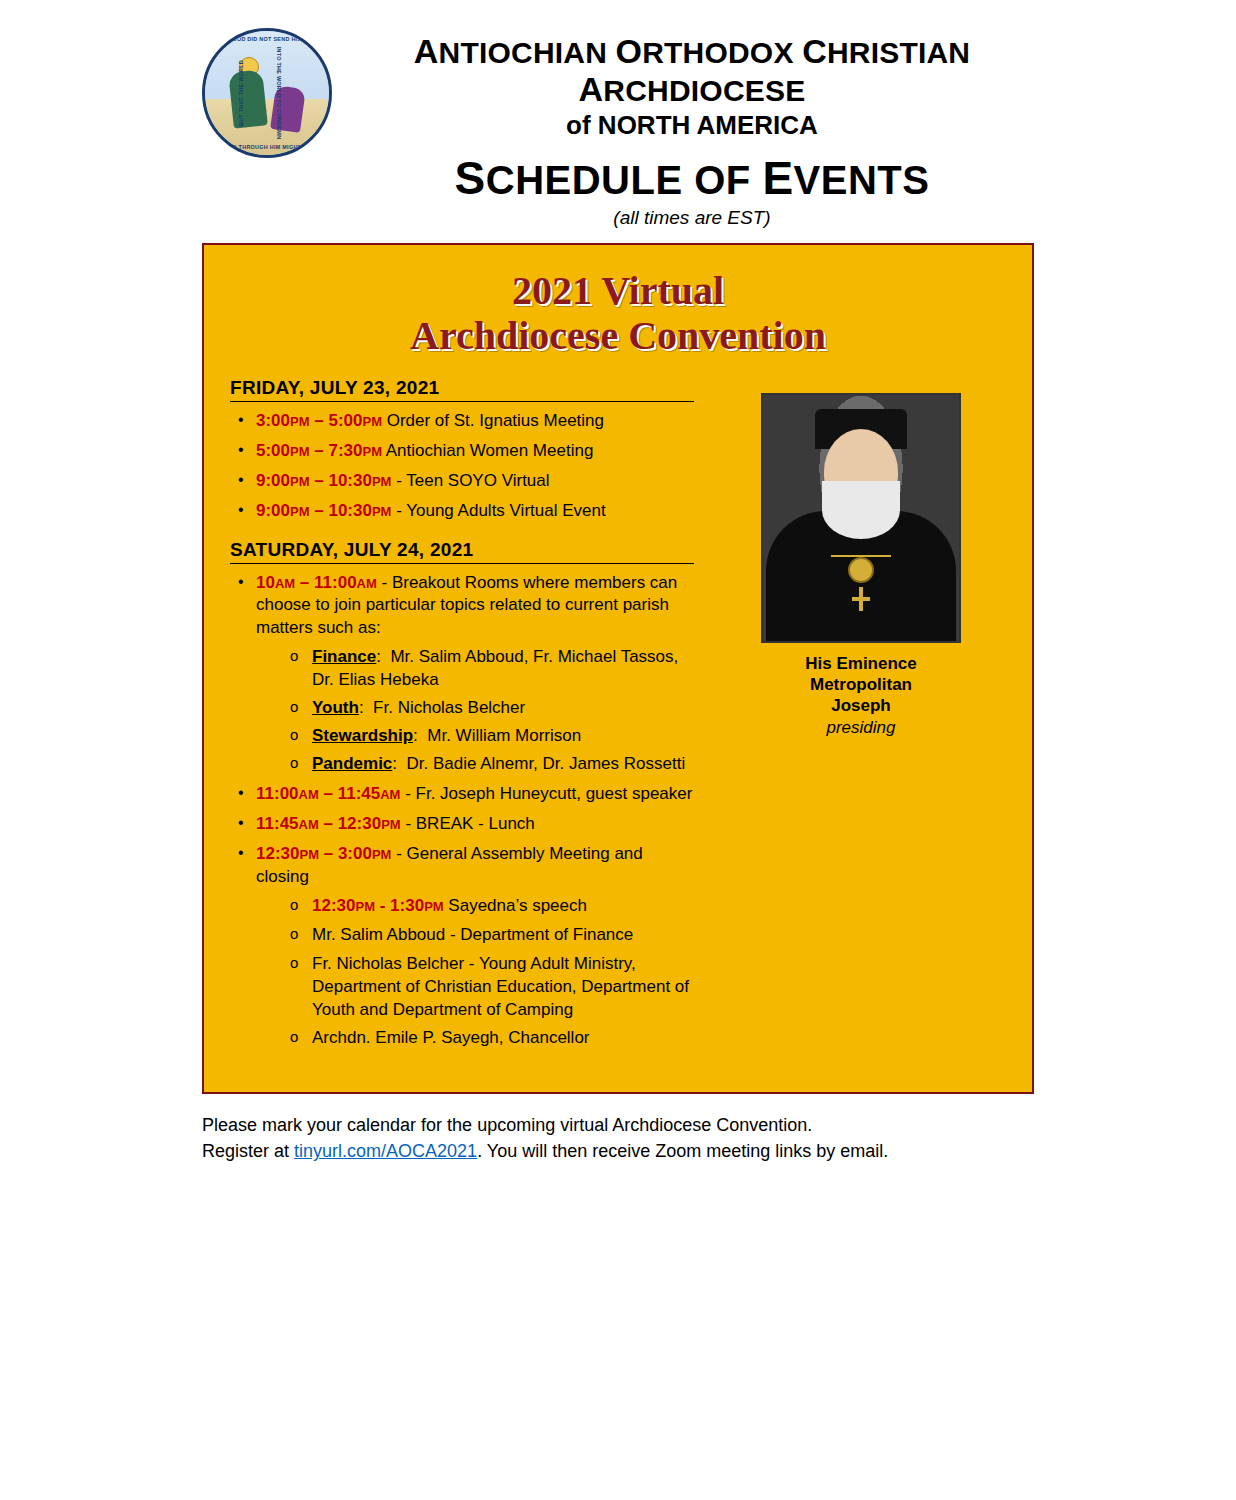FOR GOD DID NOT SEND HIS SON INTO THE WORLD TO CONDEMN THE WORLD THROUGH HIM MIGHT BE SAVED BUT THAT THE WORLD
ANTIOCHIAN ORTHODOX CHRISTIAN ARCHDIOCESE
of NORTH AMERICA
SCHEDULE OF EVENTS
(all times are EST)
2021 Virtual
Archdiocese Convention
FRIDAY, JULY 23, 2021
3:00PM – 5:00PM Order of St. Ignatius Meeting
5:00PM – 7:30PM Antiochian Women Meeting
9:00PM – 10:30PM - Teen SOYO Virtual
9:00PM – 10:30PM - Young Adults Virtual Event
SATURDAY, JULY 24, 2021
10AM – 11:00AM - Breakout Rooms where members can choose to join particular topics related to current parish matters such as:
Finance: Mr. Salim Abboud, Fr. Michael Tassos, Dr. Elias Hebeka
Youth: Fr. Nicholas Belcher
Stewardship: Mr. William Morrison
Pandemic: Dr. Badie Alnemr, Dr. James Rossetti
11:00AM – 11:45AM - Fr. Joseph Huneycutt, guest speaker
11:45AM – 12:30PM - BREAK - Lunch
12:30PM – 3:00PM - General Assembly Meeting and closing
12:30PM - 1:30PM Sayedna’s speech
Mr. Salim Abboud - Department of Finance
Fr. Nicholas Belcher - Young Adult Ministry, Department of Christian Education, Department of Youth and Department of Camping
Archdn. Emile P. Sayegh, Chancellor
His Eminence
Metropolitan
Joseph presiding
Please mark your calendar for the upcoming virtual Archdiocese Convention.
Register at tinyurl.com/AOCA2021. You will then receive Zoom meeting links by email.